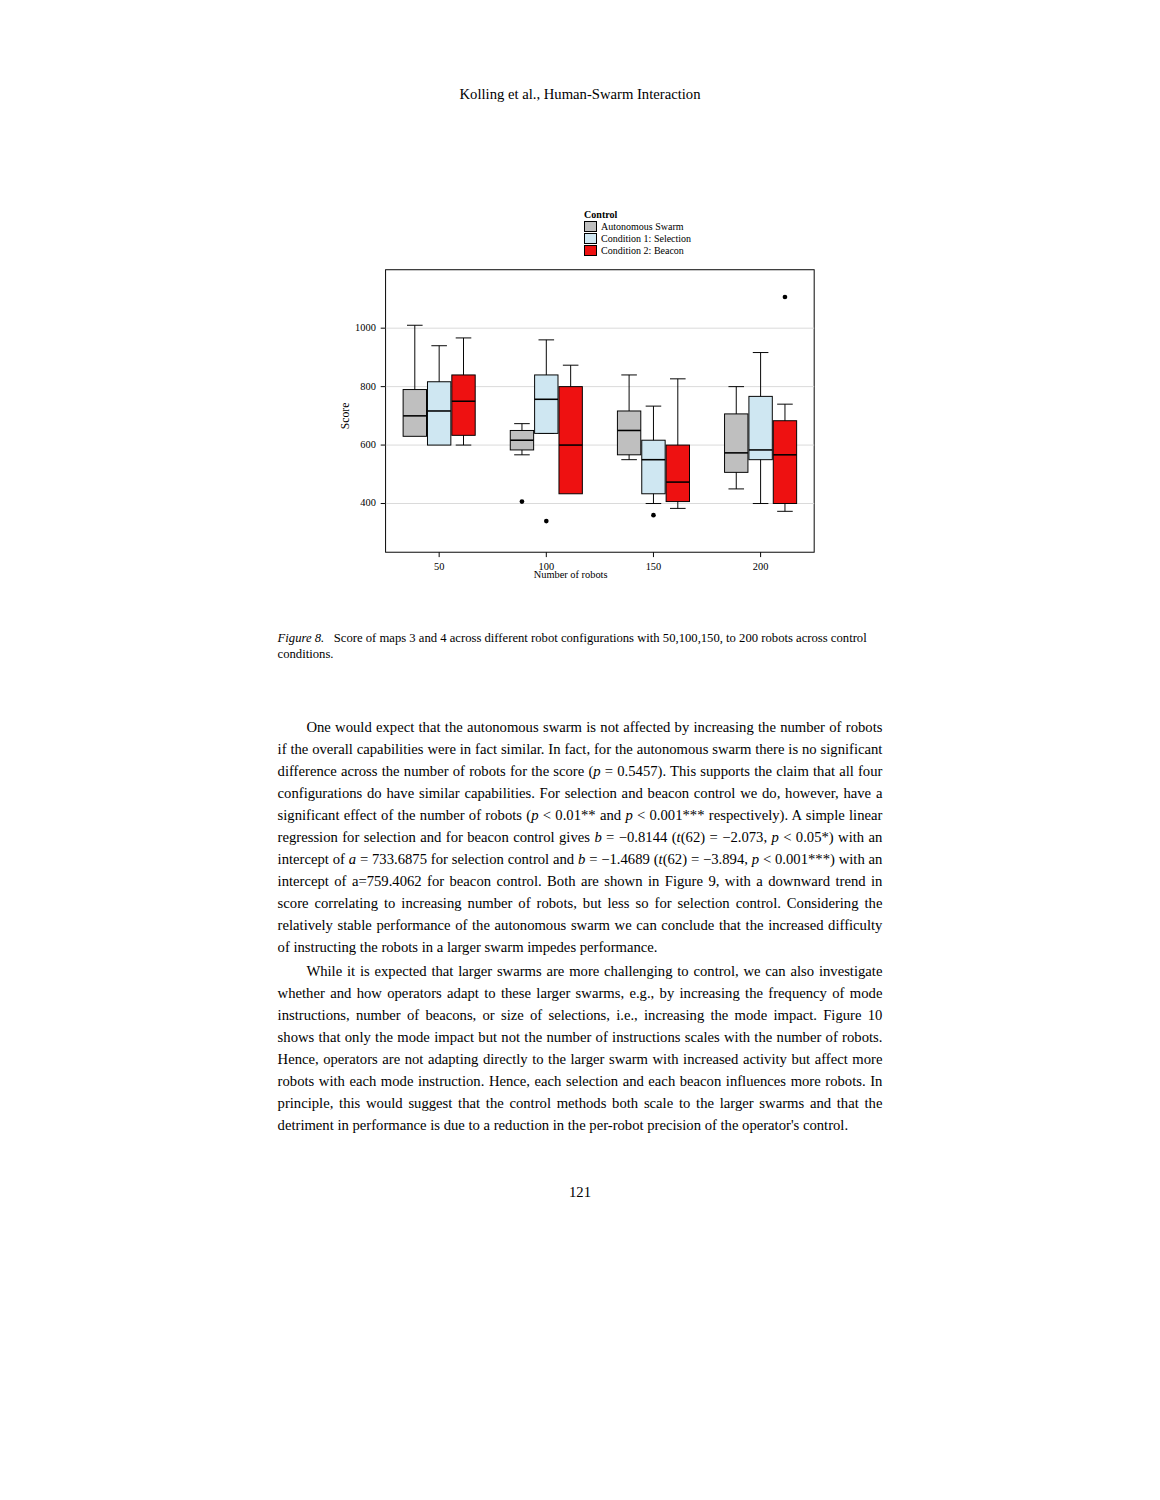Kolling et al., Human-Swarm Interaction
Control
Autonomous Swarm
Condition 1: Selection
Condition 2: Beacon
1000 800 600 400 Score 50 100 150 200 Number of robots
Figure 8. Score of maps 3 and 4 across different robot configurations with 50,100,150, to 200 robots across control conditions.
One would expect that the autonomous swarm is not affected by increasing the number of robots if the overall capabilities were in fact similar. In fact, for the autonomous swarm there is no significant difference across the number of robots for the score (p = 0.5457). This supports the claim that all four configurations do have similar capabilities. For selection and beacon control we do, however, have a significant effect of the number of robots (p < 0.01** and p < 0.001*** respectively). A simple linear regression for selection and for beacon control gives b = −0.8144 (t(62) = −2.073, p < 0.05*) with an intercept of a = 733.6875 for selection control and b = −1.4689 (t(62) = −3.894, p < 0.001***) with an intercept of a=759.4062 for beacon control. Both are shown in Figure 9, with a downward trend in score correlating to increasing number of robots, but less so for selection control. Considering the relatively stable performance of the autonomous swarm we can conclude that the increased difficulty of instructing the robots in a larger swarm impedes performance.
While it is expected that larger swarms are more challenging to control, we can also investigate whether and how operators adapt to these larger swarms, e.g., by increasing the frequency of mode instructions, number of beacons, or size of selections, i.e., increasing the mode impact. Figure 10 shows that only the mode impact but not the number of instructions scales with the number of robots. Hence, operators are not adapting directly to the larger swarm with increased activity but affect more robots with each mode instruction. Hence, each selection and each beacon influences more robots. In principle, this would suggest that the control methods both scale to the larger swarms and that the detriment in performance is due to a reduction in the per-robot precision of the operator's control.
121